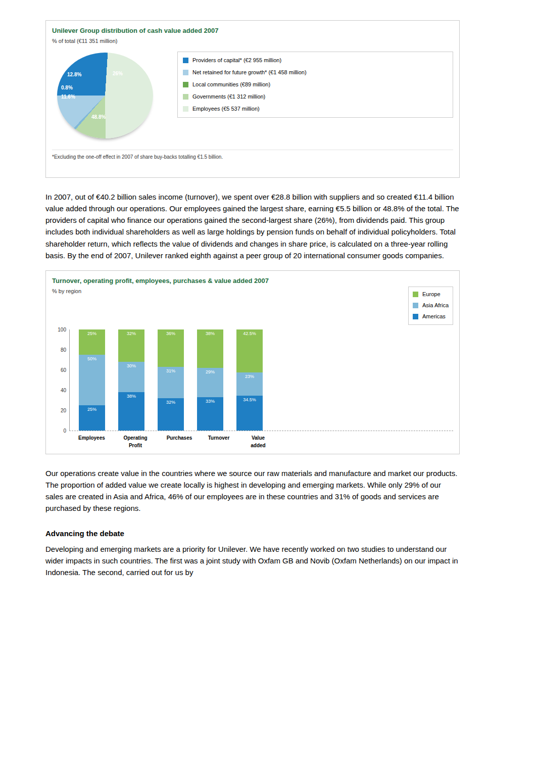Unilever Group distribution of cash value added 2007
% of total (€11 351 million)
26% 48.8% 11.6% 0.8% 12.8%
Providers of capital* (€2 955 million)
Net retained for future growth* (€1 458 million)
Local communities (€89 million)
Governments (€1 312 million)
Employees (€5 537 million)
*Excluding the one-off effect in 2007 of share buy-backs totalling €1.5 billion.
In 2007, out of €40.2 billion sales income (turnover), we spent over €28.8 billion with suppliers and so created €11.4 billion value added through our operations. Our employees gained the largest share, earning €5.5 billion or 48.8% of the total. The providers of capital who finance our operations gained the second-largest share (26%), from dividends paid. This group includes both individual shareholders as well as large holdings by pension funds on behalf of individual policyholders. Total shareholder return, which reflects the value of dividends and changes in share price, is calculated on a three-year rolling basis. By the end of 2007, Unilever ranked eighth against a peer group of 20 international consumer goods companies.
Turnover, operating profit, employees, purchases & value added 2007
% by region
Europe
Asia Africa
Americas
100 80 60 40 20 0
25%
50%
25%
32%
30%
38%
36%
31%
32%
38%
29%
33%
42.5%
23%
34.5%
Employees
Operating Profit
Purchases
Turnover
Value added
Our operations create value in the countries where we source our raw materials and manufacture and market our products. The proportion of added value we create locally is highest in developing and emerging markets. While only 29% of our sales are created in Asia and Africa, 46% of our employees are in these countries and 31% of goods and services are purchased by these regions.
Advancing the debate
Developing and emerging markets are a priority for Unilever. We have recently worked on two studies to understand our wider impacts in such countries. The first was a joint study with Oxfam GB and Novib (Oxfam Netherlands) on our impact in Indonesia. The second, carried out for us by